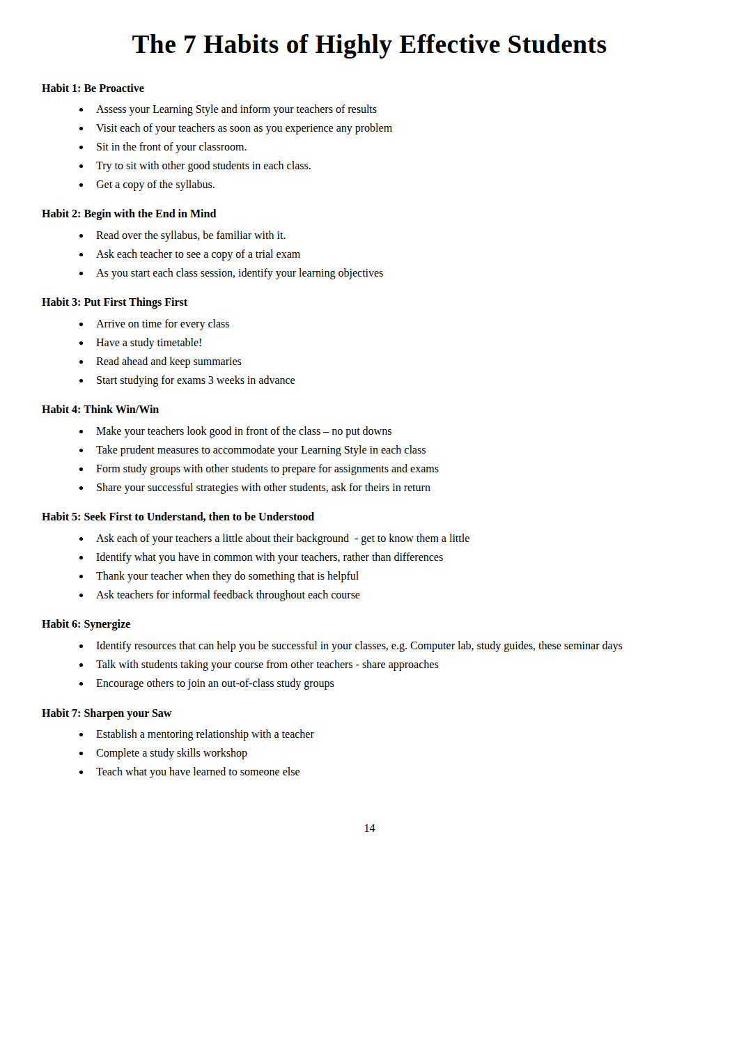The 7 Habits of Highly Effective Students
Habit 1: Be Proactive
Assess your Learning Style and inform your teachers of results
Visit each of your teachers as soon as you experience any problem
Sit in the front of your classroom.
Try to sit with other good students in each class.
Get a copy of the syllabus.
Habit 2: Begin with the End in Mind
Read over the syllabus, be familiar with it.
Ask each teacher to see a copy of a trial exam
As you start each class session, identify your learning objectives
Habit 3: Put First Things First
Arrive on time for every class
Have a study timetable!
Read ahead and keep summaries
Start studying for exams 3 weeks in advance
Habit 4: Think Win/Win
Make your teachers look good in front of the class – no put downs
Take prudent measures to accommodate your Learning Style in each class
Form study groups with other students to prepare for assignments and exams
Share your successful strategies with other students, ask for theirs in return
Habit 5: Seek First to Understand, then to be Understood
Ask each of your teachers a little about their background - get to know them a little
Identify what you have in common with your teachers, rather than differences
Thank your teacher when they do something that is helpful
Ask teachers for informal feedback throughout each course
Habit 6: Synergize
Identify resources that can help you be successful in your classes, e.g. Computer lab, study guides, these seminar days
Talk with students taking your course from other teachers - share approaches
Encourage others to join an out-of-class study groups
Habit 7: Sharpen your Saw
Establish a mentoring relationship with a teacher
Complete a study skills workshop
Teach what you have learned to someone else
14